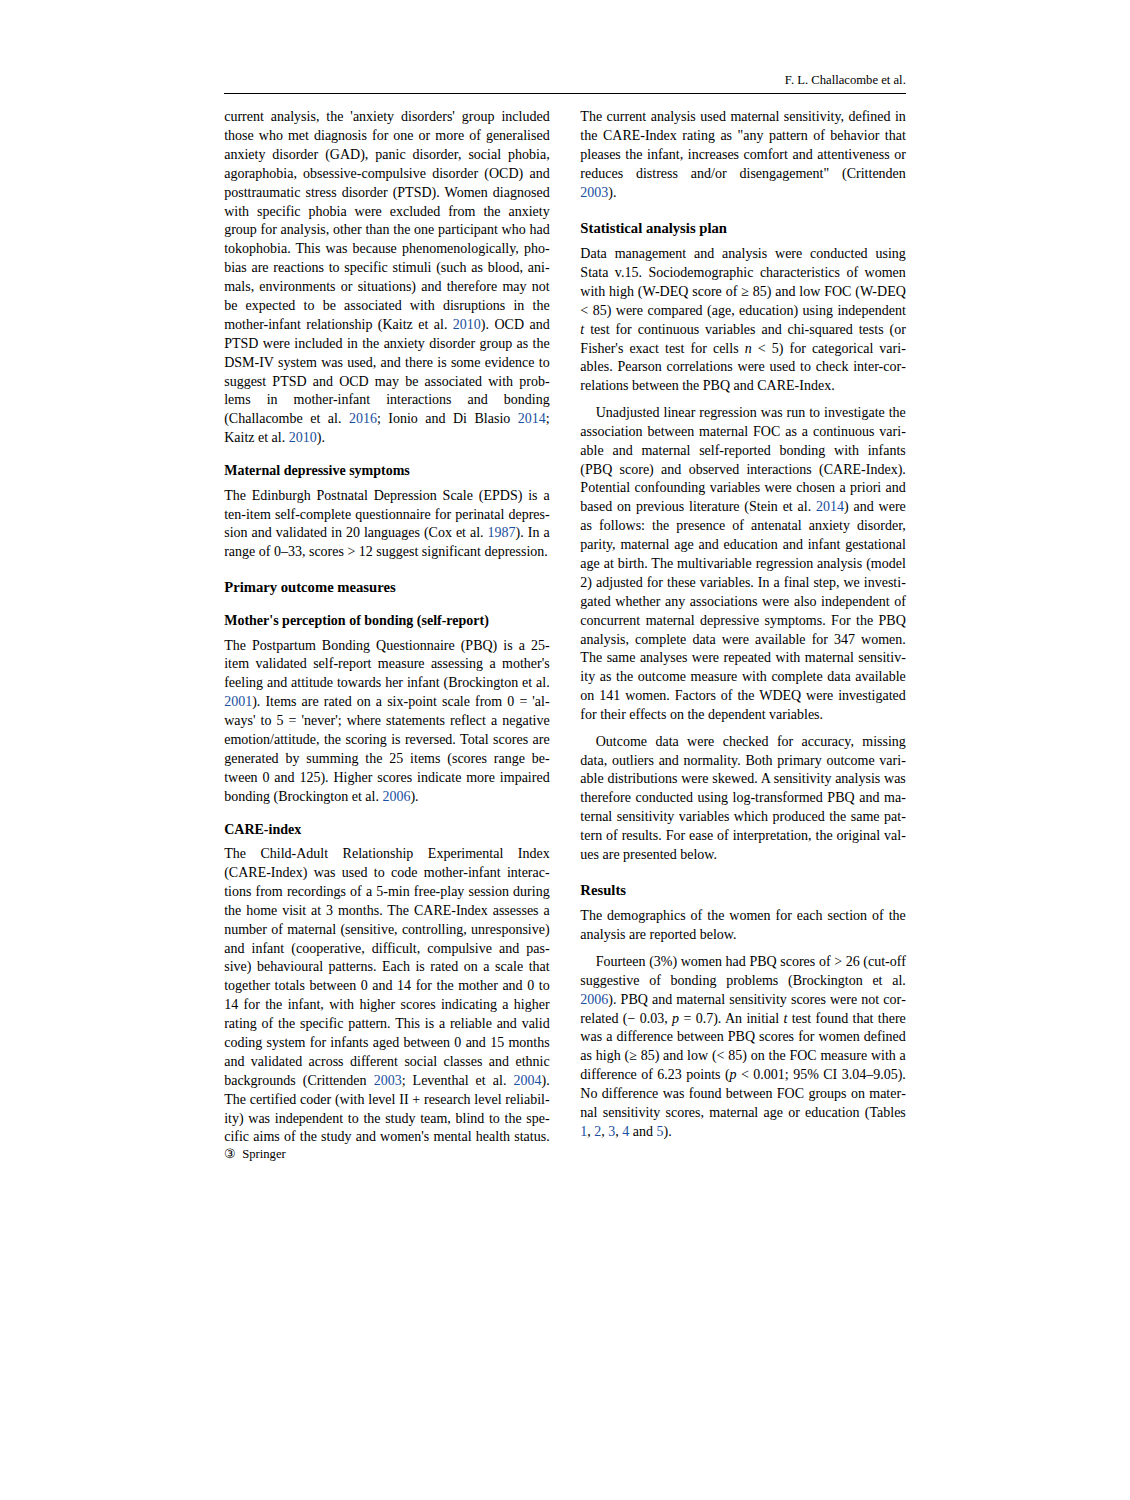F. L. Challacombe et al.
current analysis, the 'anxiety disorders' group included those who met diagnosis for one or more of generalised anxiety disorder (GAD), panic disorder, social phobia, agoraphobia, obsessive-compulsive disorder (OCD) and posttraumatic stress disorder (PTSD). Women diagnosed with specific phobia were excluded from the anxiety group for analysis, other than the one participant who had tokophobia. This was because phenomenologically, phobias are reactions to specific stimuli (such as blood, animals, environments or situations) and therefore may not be expected to be associated with disruptions in the mother-infant relationship (Kaitz et al. 2010). OCD and PTSD were included in the anxiety disorder group as the DSM-IV system was used, and there is some evidence to suggest PTSD and OCD may be associated with problems in mother-infant interactions and bonding (Challacombe et al. 2016; Ionio and Di Blasio 2014; Kaitz et al. 2010).
Maternal depressive symptoms
The Edinburgh Postnatal Depression Scale (EPDS) is a ten-item self-complete questionnaire for perinatal depression and validated in 20 languages (Cox et al. 1987). In a range of 0–33, scores > 12 suggest significant depression.
Primary outcome measures
Mother's perception of bonding (self-report)
The Postpartum Bonding Questionnaire (PBQ) is a 25-item validated self-report measure assessing a mother's feeling and attitude towards her infant (Brockington et al. 2001). Items are rated on a six-point scale from 0 = 'always' to 5 = 'never'; where statements reflect a negative emotion/attitude, the scoring is reversed. Total scores are generated by summing the 25 items (scores range between 0 and 125). Higher scores indicate more impaired bonding (Brockington et al. 2006).
CARE-index
The Child-Adult Relationship Experimental Index (CARE-Index) was used to code mother-infant interactions from recordings of a 5-min free-play session during the home visit at 3 months. The CARE-Index assesses a number of maternal (sensitive, controlling, unresponsive) and infant (cooperative, difficult, compulsive and passive) behavioural patterns. Each is rated on a scale that together totals between 0 and 14 for the mother and 0 to 14 for the infant, with higher scores indicating a higher rating of the specific pattern. This is a reliable and valid coding system for infants aged between 0 and 15 months and validated across different social classes and ethnic backgrounds (Crittenden 2003; Leventhal et al. 2004). The certified coder (with level II + research level reliability) was independent to the study team, blind to the specific aims of the study and women's mental health status. The current analysis used maternal sensitivity, defined in the CARE-Index rating as "any pattern of behavior that pleases the infant, increases comfort and attentiveness or reduces distress and/or disengagement" (Crittenden 2003).
Statistical analysis plan
Data management and analysis were conducted using Stata v.15. Sociodemographic characteristics of women with high (W-DEQ score of ≥ 85) and low FOC (W-DEQ < 85) were compared (age, education) using independent t test for continuous variables and chi-squared tests (or Fisher's exact test for cells n < 5) for categorical variables. Pearson correlations were used to check inter-correlations between the PBQ and CARE-Index.
Unadjusted linear regression was run to investigate the association between maternal FOC as a continuous variable and maternal self-reported bonding with infants (PBQ score) and observed interactions (CARE-Index). Potential confounding variables were chosen a priori and based on previous literature (Stein et al. 2014) and were as follows: the presence of antenatal anxiety disorder, parity, maternal age and education and infant gestational age at birth. The multivariable regression analysis (model 2) adjusted for these variables. In a final step, we investigated whether any associations were also independent of concurrent maternal depressive symptoms. For the PBQ analysis, complete data were available for 347 women. The same analyses were repeated with maternal sensitivity as the outcome measure with complete data available on 141 women. Factors of the WDEQ were investigated for their effects on the dependent variables.
Outcome data were checked for accuracy, missing data, outliers and normality. Both primary outcome variable distributions were skewed. A sensitivity analysis was therefore conducted using log-transformed PBQ and maternal sensitivity variables which produced the same pattern of results. For ease of interpretation, the original values are presented below.
Results
The demographics of the women for each section of the analysis are reported below.
Fourteen (3%) women had PBQ scores of > 26 (cut-off suggestive of bonding problems (Brockington et al. 2006). PBQ and maternal sensitivity scores were not correlated (− 0.03, p = 0.7). An initial t test found that there was a difference between PBQ scores for women defined as high (≥ 85) and low (< 85) on the FOC measure with a difference of 6.23 points (p < 0.001; 95% CI 3.04–9.05). No difference was found between FOC groups on maternal sensitivity scores, maternal age or education (Tables 1, 2, 3, 4 and 5).
③ Springer